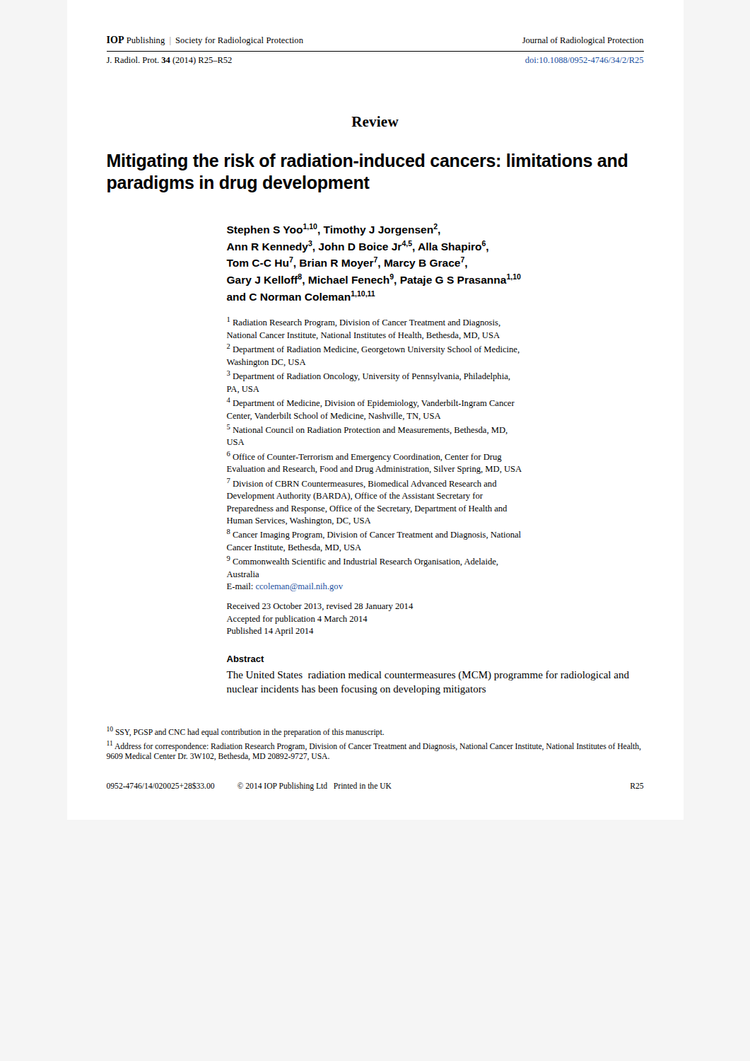IOP Publishing|Society for Radiological Protection
Journal of Radiological Protection
J. Radiol. Prot. 34 (2014) R25–R52
doi:10.1088/0952-4746/34/2/R25
Review
Mitigating the risk of radiation-induced cancers: limitations and paradigms in drug development
Stephen S Yoo1,10, Timothy J Jorgensen2,
Ann R Kennedy3, John D Boice Jr4,5, Alla Shapiro6,
Tom C-C Hu7, Brian R Moyer7, Marcy B Grace7,
Gary J Kelloff8, Michael Fenech9, Pataje G S Prasanna1,10
and C Norman Coleman1,10,11
1 Radiation Research Program, Division of Cancer Treatment and Diagnosis,
National Cancer Institute, National Institutes of Health, Bethesda, MD, USA
2 Department of Radiation Medicine, Georgetown University School of Medicine,
Washington DC, USA
3 Department of Radiation Oncology, University of Pennsylvania, Philadelphia,
PA, USA
4 Department of Medicine, Division of Epidemiology, Vanderbilt-Ingram Cancer
Center, Vanderbilt School of Medicine, Nashville, TN, USA
5 National Council on Radiation Protection and Measurements, Bethesda, MD,
USA
6 Office of Counter-Terrorism and Emergency Coordination, Center for Drug
Evaluation and Research, Food and Drug Administration, Silver Spring, MD, USA
7 Division of CBRN Countermeasures, Biomedical Advanced Research and
Development Authority (BARDA), Office of the Assistant Secretary for
Preparedness and Response, Office of the Secretary, Department of Health and
Human Services, Washington, DC, USA
8 Cancer Imaging Program, Division of Cancer Treatment and Diagnosis, National
Cancer Institute, Bethesda, MD, USA
9 Commonwealth Scientific and Industrial Research Organisation, Adelaide,
Australia
E-mail: ccoleman@mail.nih.gov
Received 23 October 2013, revised 28 January 2014
Accepted for publication 4 March 2014
Published 14 April 2014
Abstract
The United States radiation medical countermeasures (MCM) programme for radiological and nuclear incidents has been focusing on developing mitigators
10 SSY, PGSP and CNC had equal contribution in the preparation of this manuscript.
11 Address for correspondence: Radiation Research Program, Division of Cancer Treatment and Diagnosis, National Cancer Institute, National Institutes of Health, 9609 Medical Center Dr. 3W102, Bethesda, MD 20892-9727, USA.
0952-4746/14/020025+28$33.00
© 2014 IOP Publishing Ltd Printed in the UK
R25